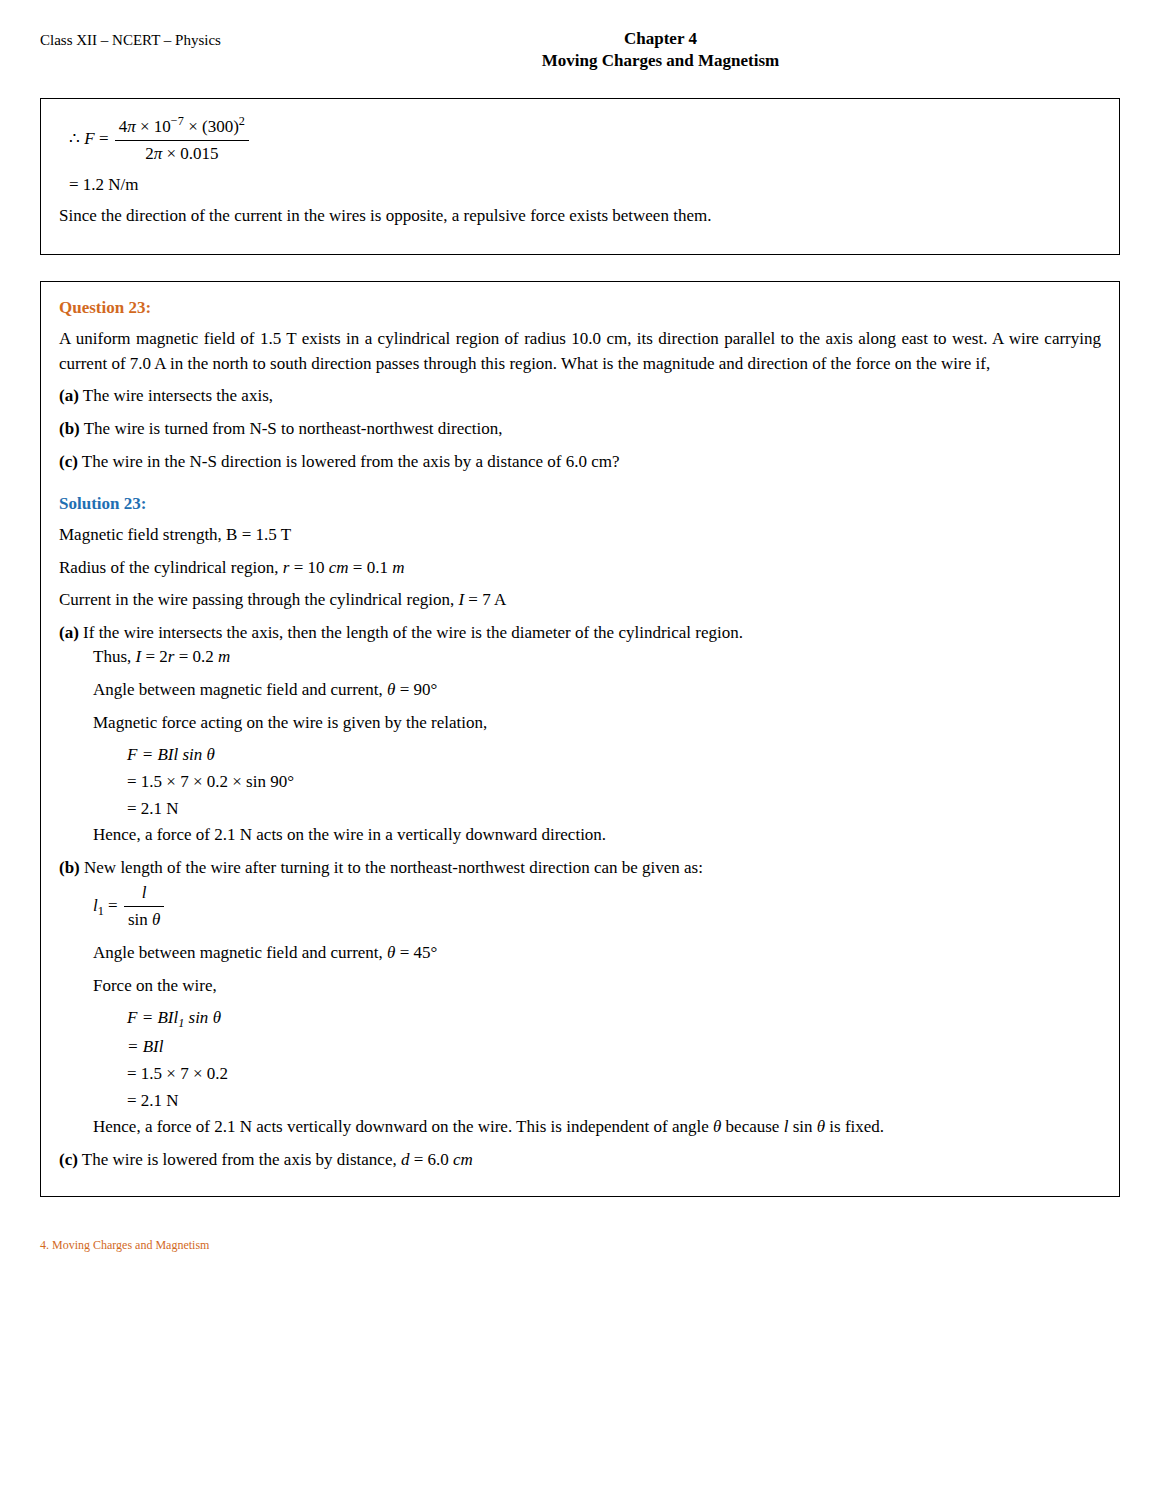Class XII – NCERT – Physics
Chapter 4
Moving Charges and Magnetism
∴ F = 4π × 10−7 × (300)2 2π × 0.015
= 1.2 N/m
Since the direction of the current in the wires is opposite, a repulsive force exists between them.
Question 23:
A uniform magnetic field of 1.5 T exists in a cylindrical region of radius 10.0 cm, its direction parallel to the axis along east to west. A wire carrying current of 7.0 A in the north to south direction passes through this region. What is the magnitude and direction of the force on the wire if,
(a) The wire intersects the axis,
(b) The wire is turned from N-S to northeast-northwest direction,
(c) The wire in the N-S direction is lowered from the axis by a distance of 6.0 cm?
Solution 23:
Magnetic field strength, B = 1.5 T
Radius of the cylindrical region, r = 10 cm = 0.1 m
Current in the wire passing through the cylindrical region, I = 7 A
(a) If the wire intersects the axis, then the length of the wire is the diameter of the cylindrical region.
Thus, I = 2r = 0.2 m
Angle between magnetic field and current, θ = 90°
Magnetic force acting on the wire is given by the relation,
F = BIl sin θ
= 1.5 × 7 × 0.2 × sin 90°
= 2.1 N
Hence, a force of 2.1 N acts on the wire in a vertically downward direction.
(b) New length of the wire after turning it to the northeast-northwest direction can be given as:
l1 = l sin θ
Angle between magnetic field and current, θ = 45°
Force on the wire,
F = BIl1 sin θ
= BIl
= 1.5 × 7 × 0.2
= 2.1 N
Hence, a force of 2.1 N acts vertically downward on the wire. This is independent of angle θ because l sin θ is fixed.
(c) The wire is lowered from the axis by distance, d = 6.0 cm
4. Moving Charges and Magnetism